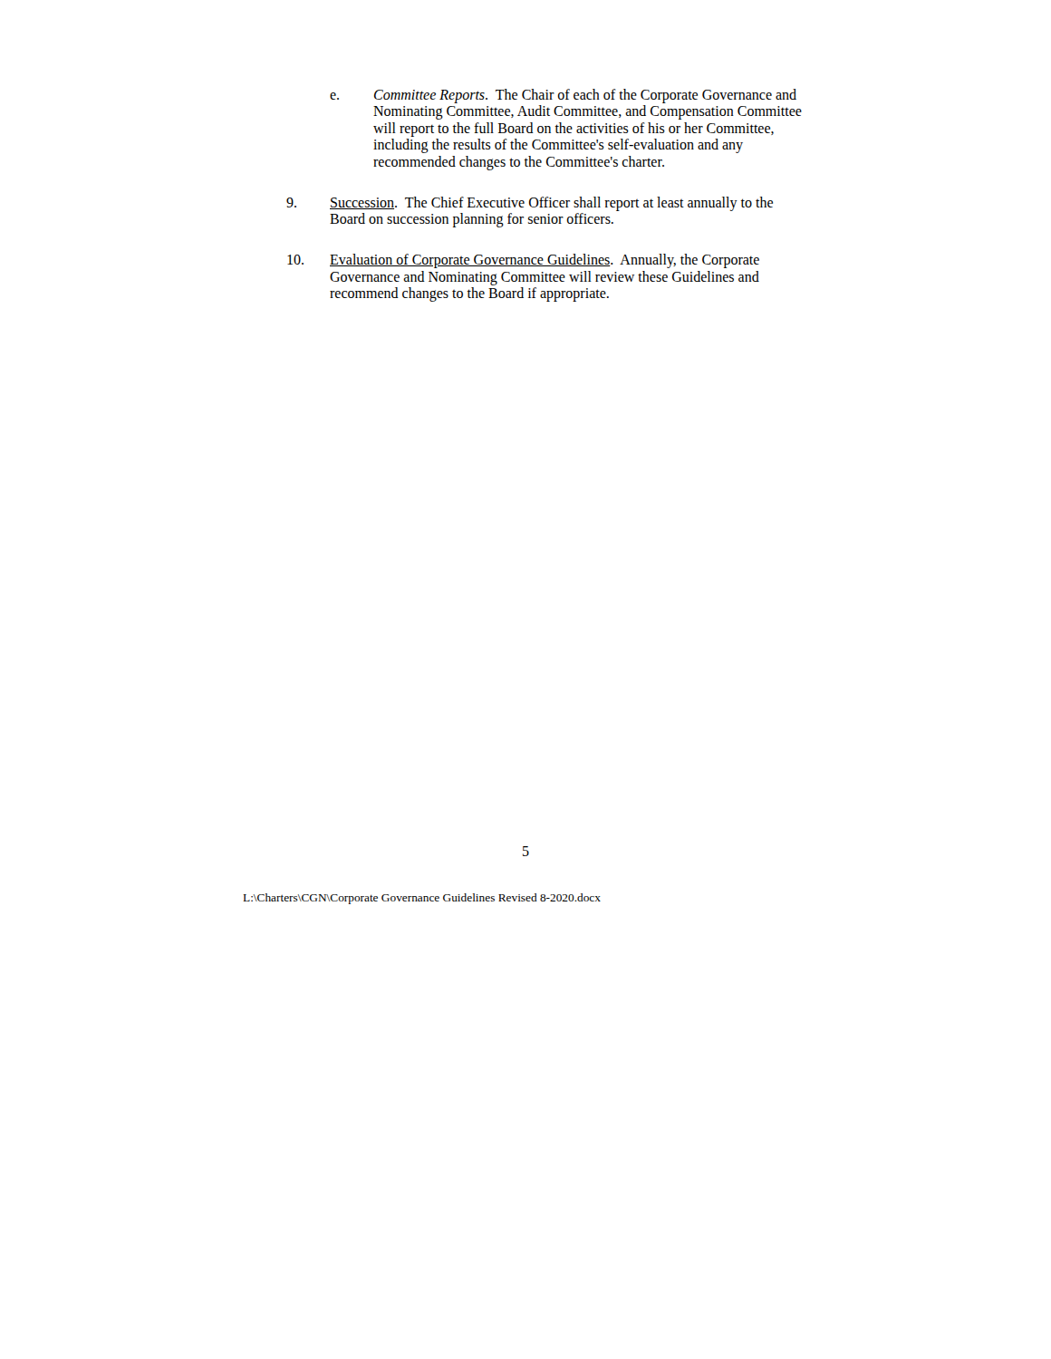e.
Committee Reports. The Chair of each of the Corporate Governance and Nominating Committee, Audit Committee, and Compensation Committee will report to the full Board on the activities of his or her Committee, including the results of the Committee's self-evaluation and any recommended changes to the Committee's charter.
9.
Succession. The Chief Executive Officer shall report at least annually to the Board on succession planning for senior officers.
10.
Evaluation of Corporate Governance Guidelines. Annually, the Corporate Governance and Nominating Committee will review these Guidelines and recommend changes to the Board if appropriate.
5
L:\Charters\CGN\Corporate Governance Guidelines Revised 8-2020.docx